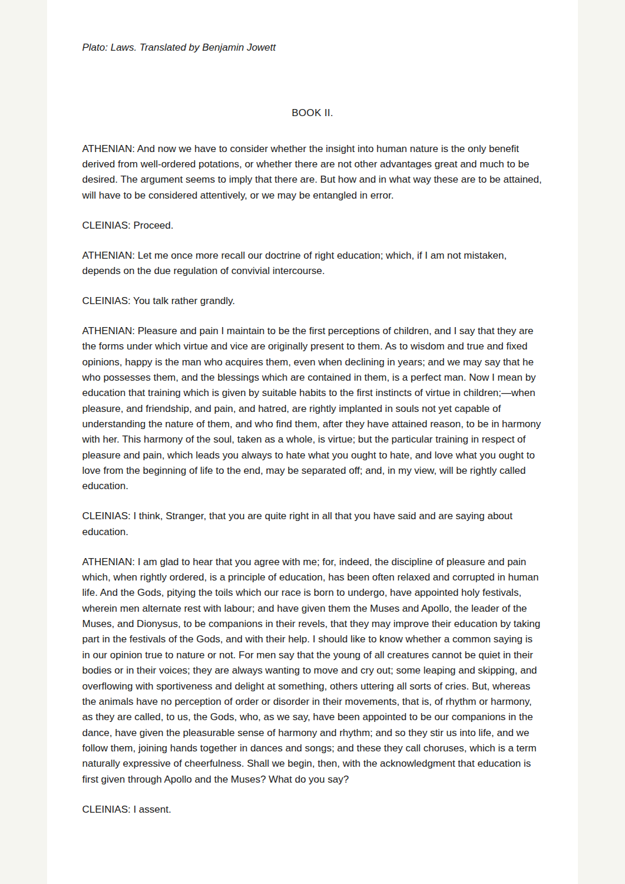Plato: Laws. Translated by Benjamin Jowett
BOOK II.
Athenian: And now we have to consider whether the insight into human nature is the only benefit derived from well-ordered potations, or whether there are not other advantages great and much to be desired. The argument seems to imply that there are. But how and in what way these are to be attained, will have to be considered attentively, or we may be entangled in error.
Cleinias: Proceed.
Athenian: Let me once more recall our doctrine of right education; which, if I am not mistaken, depends on the due regulation of convivial intercourse.
Cleinias: You talk rather grandly.
Athenian: Pleasure and pain I maintain to be the first perceptions of children, and I say that they are the forms under which virtue and vice are originally present to them. As to wisdom and true and fixed opinions, happy is the man who acquires them, even when declining in years; and we may say that he who possesses them, and the blessings which are contained in them, is a perfect man. Now I mean by education that training which is given by suitable habits to the first instincts of virtue in children;—when pleasure, and friendship, and pain, and hatred, are rightly implanted in souls not yet capable of understanding the nature of them, and who find them, after they have attained reason, to be in harmony with her. This harmony of the soul, taken as a whole, is virtue; but the particular training in respect of pleasure and pain, which leads you always to hate what you ought to hate, and love what you ought to love from the beginning of life to the end, may be separated off; and, in my view, will be rightly called education.
Cleinias: I think, Stranger, that you are quite right in all that you have said and are saying about education.
Athenian: I am glad to hear that you agree with me; for, indeed, the discipline of pleasure and pain which, when rightly ordered, is a principle of education, has been often relaxed and corrupted in human life. And the Gods, pitying the toils which our race is born to undergo, have appointed holy festivals, wherein men alternate rest with labour; and have given them the Muses and Apollo, the leader of the Muses, and Dionysus, to be companions in their revels, that they may improve their education by taking part in the festivals of the Gods, and with their help. I should like to know whether a common saying is in our opinion true to nature or not. For men say that the young of all creatures cannot be quiet in their bodies or in their voices; they are always wanting to move and cry out; some leaping and skipping, and overflowing with sportiveness and delight at something, others uttering all sorts of cries. But, whereas the animals have no perception of order or disorder in their movements, that is, of rhythm or harmony, as they are called, to us, the Gods, who, as we say, have been appointed to be our companions in the dance, have given the pleasurable sense of harmony and rhythm; and so they stir us into life, and we follow them, joining hands together in dances and songs; and these they call choruses, which is a term naturally expressive of cheerfulness. Shall we begin, then, with the acknowledgment that education is first given through Apollo and the Muses? What do you say?
Cleinias: I assent.